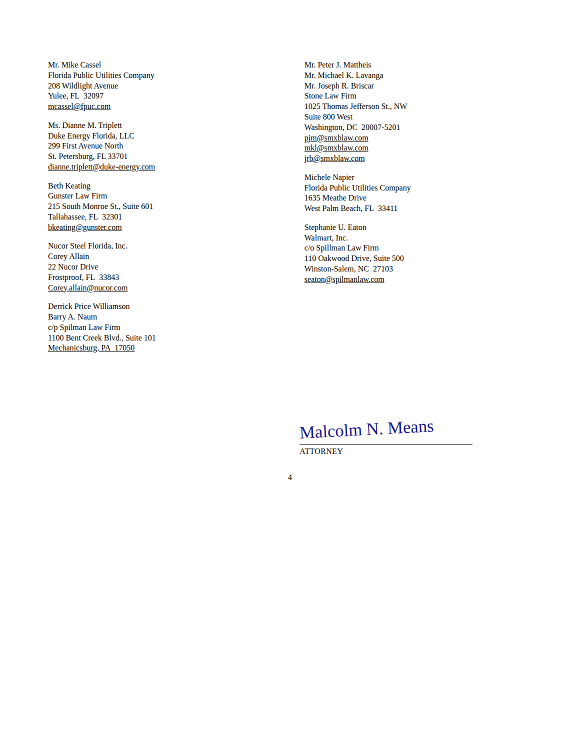Mr. Mike Cassel
Florida Public Utilities Company
208 Wildlight Avenue
Yulee, FL 32097
mcassel@fpuc.com
Ms. Dianne M. Triplett
Duke Energy Florida, LLC
299 First Avenue North
St. Petersburg, FL 33701
dianne.triplett@duke-energy.com
Beth Keating
Gunster Law Firm
215 South Monroe St., Suite 601
Tallahassee, FL 32301
bkeating@gunster.com
Nucor Steel Florida, Inc.
Corey Allain
22 Nucor Drive
Frostproof, FL 33843
Corey.allain@nucor.com
Derrick Price Williamson
Barry A. Naum
c/p Spilman Law Firm
1100 Bent Creek Blvd., Suite 101
Mechanicsburg, PA 17050
Mr. Peter J. Mattheis
Mr. Michael K. Lavanga
Mr. Joseph R. Briscar
Stone Law Firm
1025 Thomas Jefferson St., NW
Suite 800 West
Washington, DC 20007-5201
pjm@smxblaw.com
mkl@smxblaw.com
jrb@smxblaw.com
Michele Napier
Florida Public Utilities Company
1635 Meathe Drive
West Palm Beach, FL 33411
Stephanie U. Eaton
Walmart, Inc.
c/o Spillman Law Firm
110 Oakwood Drive, Suite 500
Winston-Salem, NC 27103
seaton@spilmanlaw.com
Malcolm N. Means
ATTORNEY
4